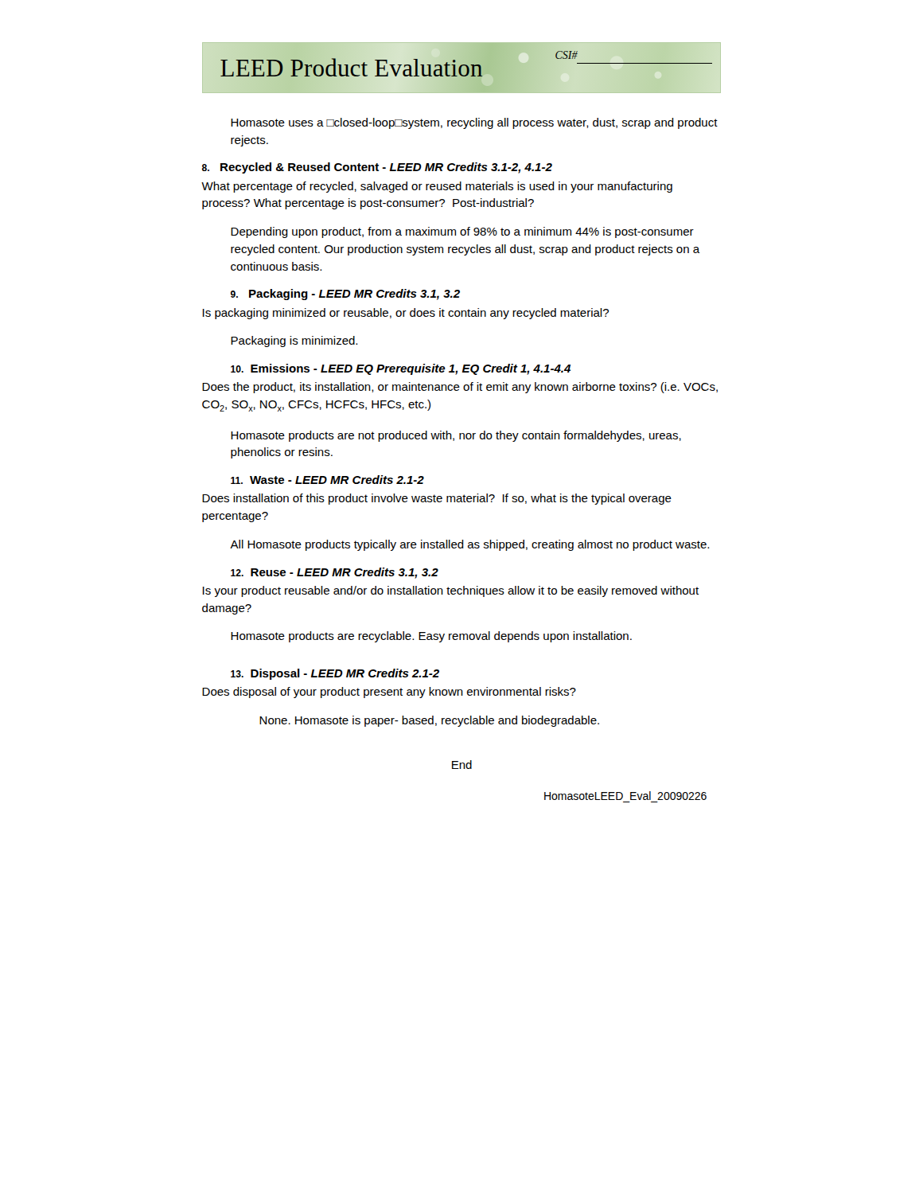CSI#
LEED Product Evaluation
Homasote uses a □closed-loop□system, recycling all process water, dust, scrap and product rejects.
8. Recycled & Reused Content - LEED MR Credits 3.1-2, 4.1-2
What percentage of recycled, salvaged or reused materials is used in your manufacturing process? What percentage is post-consumer? Post-industrial?
Depending upon product, from a maximum of 98% to a minimum 44% is post-consumer recycled content. Our production system recycles all dust, scrap and product rejects on a continuous basis.
9. Packaging - LEED MR Credits 3.1, 3.2
Is packaging minimized or reusable, or does it contain any recycled material?
Packaging is minimized.
10. Emissions - LEED EQ Prerequisite 1, EQ Credit 1, 4.1-4.4
Does the product, its installation, or maintenance of it emit any known airborne toxins? (i.e. VOCs, CO2, SOx, NOx, CFCs, HCFCs, HFCs, etc.)
Homasote products are not produced with, nor do they contain formaldehydes, ureas, phenolics or resins.
11. Waste - LEED MR Credits 2.1-2
Does installation of this product involve waste material? If so, what is the typical overage percentage?
All Homasote products typically are installed as shipped, creating almost no product waste.
12. Reuse - LEED MR Credits 3.1, 3.2
Is your product reusable and/or do installation techniques allow it to be easily removed without damage?
Homasote products are recyclable. Easy removal depends upon installation.
13. Disposal - LEED MR Credits 2.1-2
Does disposal of your product present any known environmental risks?
None. Homasote is paper- based, recyclable and biodegradable.
End
HomasoteLEED_Eval_20090226